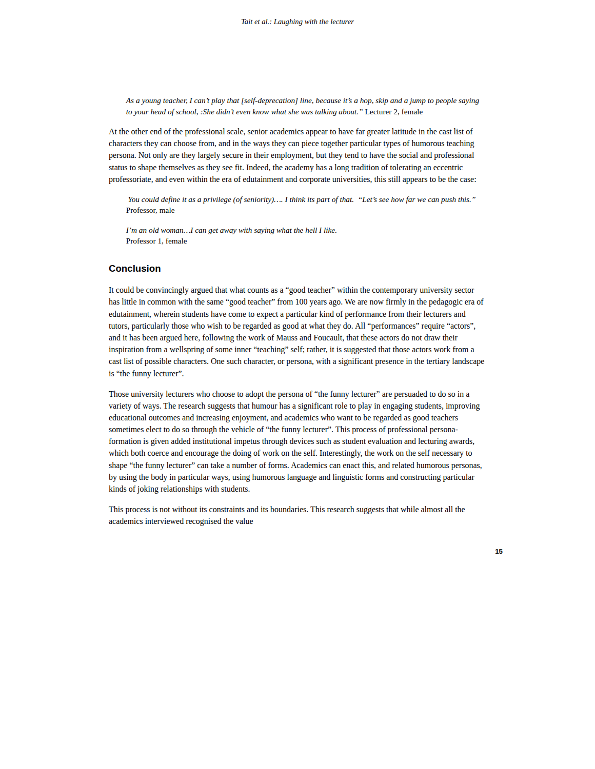Tait et al.: Laughing with the lecturer
As a young teacher, I can’t play that [self-deprecation] line, because it’s a hop, skip and a jump to people saying to your head of school, :She didn’t even know what she was talking about.” Lecturer 2, female
At the other end of the professional scale, senior academics appear to have far greater latitude in the cast list of characters they can choose from, and in the ways they can piece together particular types of humorous teaching persona. Not only are they largely secure in their employment, but they tend to have the social and professional status to shape themselves as they see fit. Indeed, the academy has a long tradition of tolerating an eccentric professoriate, and even within the era of edutainment and corporate universities, this still appears to be the case:
You could define it as a privilege (of seniority)…. I think its part of that. “Let’s see how far we can push this.” Professor, male
I’m an old woman…I can get away with saying what the hell I like.
Professor 1, female
Conclusion
It could be convincingly argued that what counts as a “good teacher” within the contemporary university sector has little in common with the same “good teacher” from 100 years ago. We are now firmly in the pedagogic era of edutainment, wherein students have come to expect a particular kind of performance from their lecturers and tutors, particularly those who wish to be regarded as good at what they do. All “performances” require “actors”, and it has been argued here, following the work of Mauss and Foucault, that these actors do not draw their inspiration from a wellspring of some inner “teaching” self; rather, it is suggested that those actors work from a cast list of possible characters. One such character, or persona, with a significant presence in the tertiary landscape is “the funny lecturer”.
Those university lecturers who choose to adopt the persona of “the funny lecturer” are persuaded to do so in a variety of ways. The research suggests that humour has a significant role to play in engaging students, improving educational outcomes and increasing enjoyment, and academics who want to be regarded as good teachers sometimes elect to do so through the vehicle of “the funny lecturer”. This process of professional persona-formation is given added institutional impetus through devices such as student evaluation and lecturing awards, which both coerce and encourage the doing of work on the self. Interestingly, the work on the self necessary to shape “the funny lecturer” can take a number of forms. Academics can enact this, and related humorous personas, by using the body in particular ways, using humorous language and linguistic forms and constructing particular kinds of joking relationships with students.
This process is not without its constraints and its boundaries. This research suggests that while almost all the academics interviewed recognised the value
15